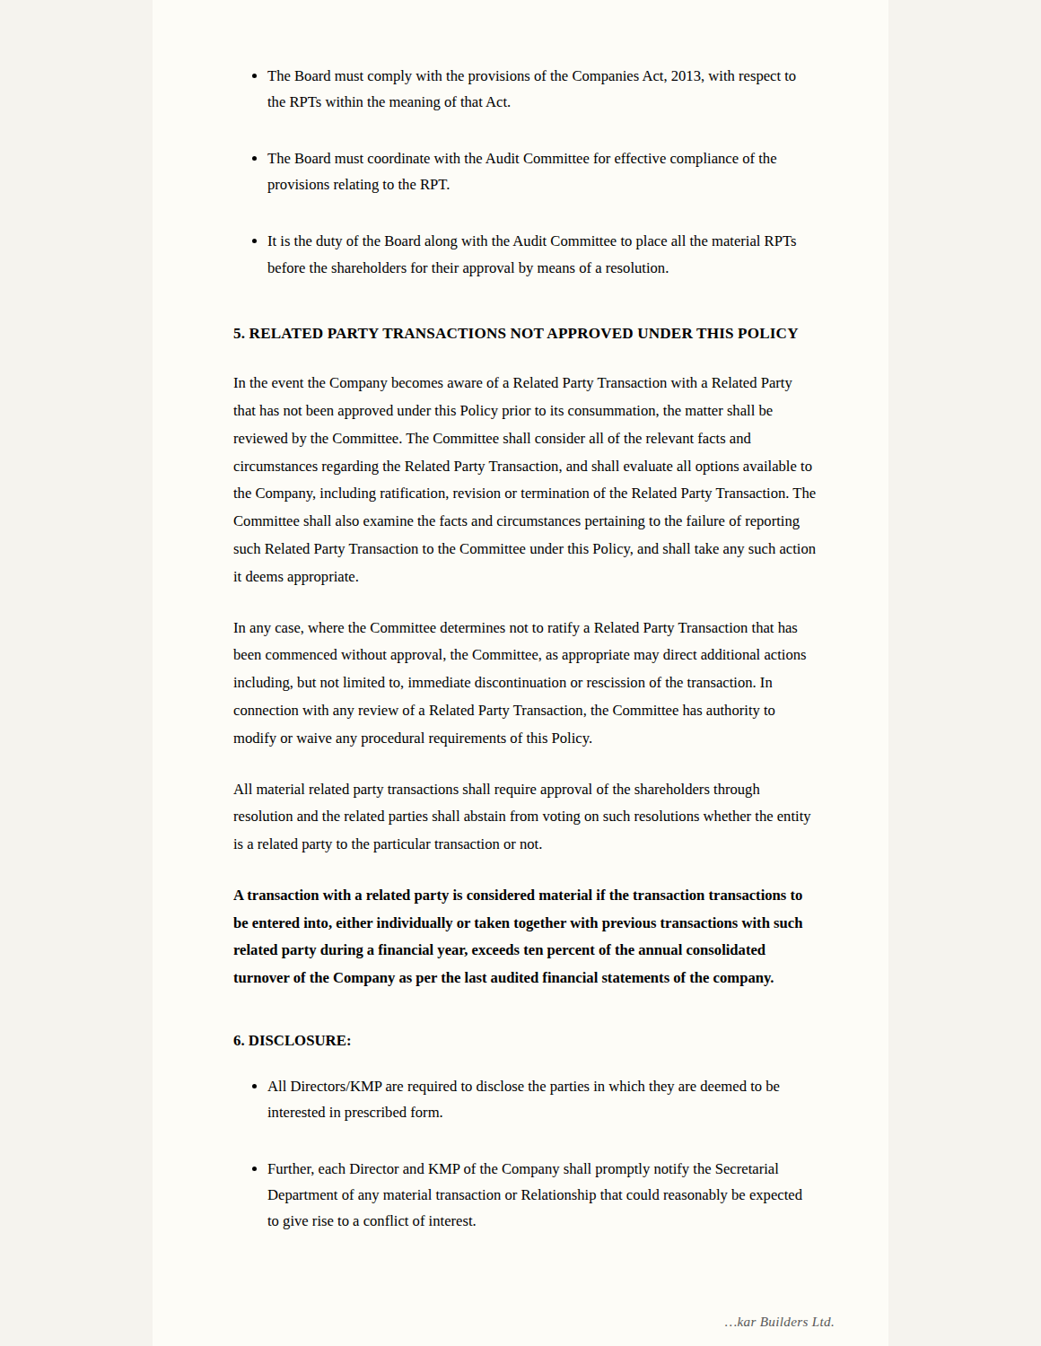The Board must comply with the provisions of the Companies Act, 2013, with respect to the RPTs within the meaning of that Act.
The Board must coordinate with the Audit Committee for effective compliance of the provisions relating to the RPT.
It is the duty of the Board along with the Audit Committee to place all the material RPTs before the shareholders for their approval by means of a resolution.
5. RELATED PARTY TRANSACTIONS NOT APPROVED UNDER THIS POLICY
In the event the Company becomes aware of a Related Party Transaction with a Related Party that has not been approved under this Policy prior to its consummation, the matter shall be reviewed by the Committee. The Committee shall consider all of the relevant facts and circumstances regarding the Related Party Transaction, and shall evaluate all options available to the Company, including ratification, revision or termination of the Related Party Transaction. The Committee shall also examine the facts and circumstances pertaining to the failure of reporting such Related Party Transaction to the Committee under this Policy, and shall take any such action it deems appropriate.
In any case, where the Committee determines not to ratify a Related Party Transaction that has been commenced without approval, the Committee, as appropriate may direct additional actions including, but not limited to, immediate discontinuation or rescission of the transaction. In connection with any review of a Related Party Transaction, the Committee has authority to modify or waive any procedural requirements of this Policy.
All material related party transactions shall require approval of the shareholders through resolution and the related parties shall abstain from voting on such resolutions whether the entity is a related party to the particular transaction or not.
A transaction with a related party is considered material if the transaction transactions to be entered into, either individually or taken together with previous transactions with such related party during a financial year, exceeds ten percent of the annual consolidated turnover of the Company as per the last audited financial statements of the company.
6. DISCLOSURE:
All Directors/KMP are required to disclose the parties in which they are deemed to be interested in prescribed form.
Further, each Director and KMP of the Company shall promptly notify the Secretarial Department of any material transaction or Relationship that could reasonably be expected to give rise to a conflict of interest.
…kar Builders Ltd.